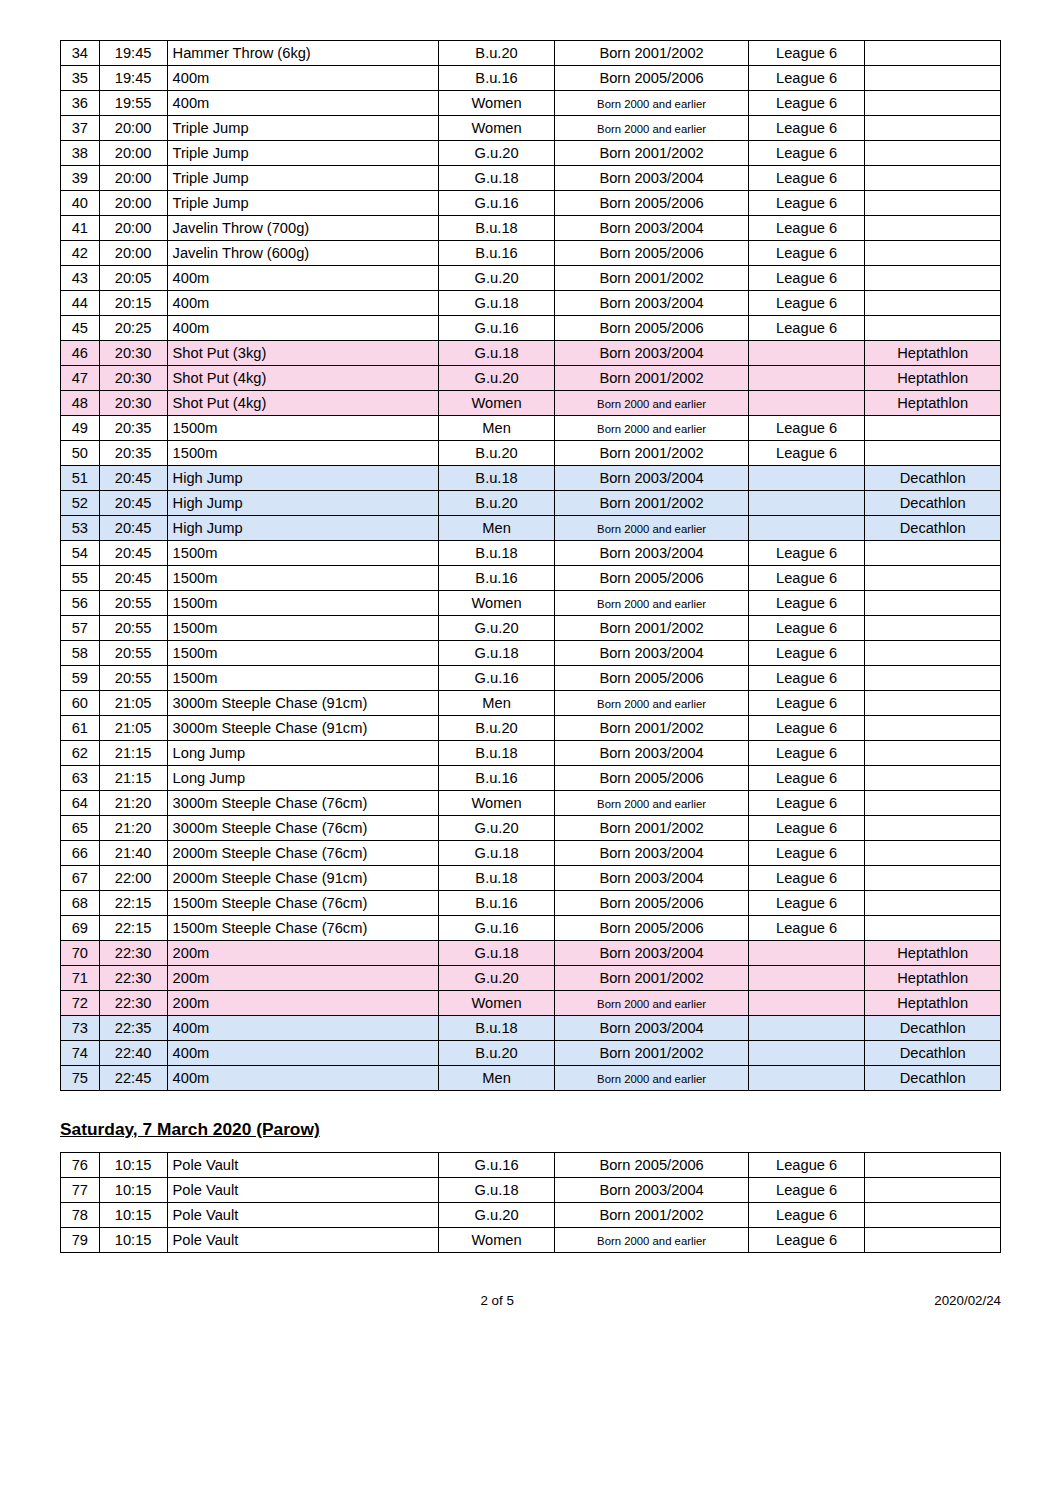| 34 | 19:45 | Hammer Throw (6kg) | B.u.20 | Born 2001/2002 | League 6 | |
| 35 | 19:45 | 400m | B.u.16 | Born 2005/2006 | League 6 | |
| 36 | 19:55 | 400m | Women | Born 2000 and earlier | League 6 | |
| 37 | 20:00 | Triple Jump | Women | Born 2000 and earlier | League 6 | |
| 38 | 20:00 | Triple Jump | G.u.20 | Born 2001/2002 | League 6 | |
| 39 | 20:00 | Triple Jump | G.u.18 | Born 2003/2004 | League 6 | |
| 40 | 20:00 | Triple Jump | G.u.16 | Born 2005/2006 | League 6 | |
| 41 | 20:00 | Javelin Throw (700g) | B.u.18 | Born 2003/2004 | League 6 | |
| 42 | 20:00 | Javelin Throw (600g) | B.u.16 | Born 2005/2006 | League 6 | |
| 43 | 20:05 | 400m | G.u.20 | Born 2001/2002 | League 6 | |
| 44 | 20:15 | 400m | G.u.18 | Born 2003/2004 | League 6 | |
| 45 | 20:25 | 400m | G.u.16 | Born 2005/2006 | League 6 | |
| 46 | 20:30 | Shot Put (3kg) | G.u.18 | Born 2003/2004 | | Heptathlon |
| 47 | 20:30 | Shot Put (4kg) | G.u.20 | Born 2001/2002 | | Heptathlon |
| 48 | 20:30 | Shot Put (4kg) | Women | Born 2000 and earlier | | Heptathlon |
| 49 | 20:35 | 1500m | Men | Born 2000 and earlier | League 6 | |
| 50 | 20:35 | 1500m | B.u.20 | Born 2001/2002 | League 6 | |
| 51 | 20:45 | High Jump | B.u.18 | Born 2003/2004 | | Decathlon |
| 52 | 20:45 | High Jump | B.u.20 | Born 2001/2002 | | Decathlon |
| 53 | 20:45 | High Jump | Men | Born 2000 and earlier | | Decathlon |
| 54 | 20:45 | 1500m | B.u.18 | Born 2003/2004 | League 6 | |
| 55 | 20:45 | 1500m | B.u.16 | Born 2005/2006 | League 6 | |
| 56 | 20:55 | 1500m | Women | Born 2000 and earlier | League 6 | |
| 57 | 20:55 | 1500m | G.u.20 | Born 2001/2002 | League 6 | |
| 58 | 20:55 | 1500m | G.u.18 | Born 2003/2004 | League 6 | |
| 59 | 20:55 | 1500m | G.u.16 | Born 2005/2006 | League 6 | |
| 60 | 21:05 | 3000m Steeple Chase (91cm) | Men | Born 2000 and earlier | League 6 | |
| 61 | 21:05 | 3000m Steeple Chase (91cm) | B.u.20 | Born 2001/2002 | League 6 | |
| 62 | 21:15 | Long Jump | B.u.18 | Born 2003/2004 | League 6 | |
| 63 | 21:15 | Long Jump | B.u.16 | Born 2005/2006 | League 6 | |
| 64 | 21:20 | 3000m Steeple Chase (76cm) | Women | Born 2000 and earlier | League 6 | |
| 65 | 21:20 | 3000m Steeple Chase (76cm) | G.u.20 | Born 2001/2002 | League 6 | |
| 66 | 21:40 | 2000m Steeple Chase (76cm) | G.u.18 | Born 2003/2004 | League 6 | |
| 67 | 22:00 | 2000m Steeple Chase (91cm) | B.u.18 | Born 2003/2004 | League 6 | |
| 68 | 22:15 | 1500m Steeple Chase (76cm) | B.u.16 | Born 2005/2006 | League 6 | |
| 69 | 22:15 | 1500m Steeple Chase (76cm) | G.u.16 | Born 2005/2006 | League 6 | |
| 70 | 22:30 | 200m | G.u.18 | Born 2003/2004 | | Heptathlon |
| 71 | 22:30 | 200m | G.u.20 | Born 2001/2002 | | Heptathlon |
| 72 | 22:30 | 200m | Women | Born 2000 and earlier | | Heptathlon |
| 73 | 22:35 | 400m | B.u.18 | Born 2003/2004 | | Decathlon |
| 74 | 22:40 | 400m | B.u.20 | Born 2001/2002 | | Decathlon |
| 75 | 22:45 | 400m | Men | Born 2000 and earlier | | Decathlon |
Saturday, 7 March 2020 (Parow)
| 76 | 10:15 | Pole Vault | G.u.16 | Born 2005/2006 | League 6 | |
| 77 | 10:15 | Pole Vault | G.u.18 | Born 2003/2004 | League 6 | |
| 78 | 10:15 | Pole Vault | G.u.20 | Born 2001/2002 | League 6 | |
| 79 | 10:15 | Pole Vault | Women | Born 2000 and earlier | League 6 | |
2 of 5
2020/02/24